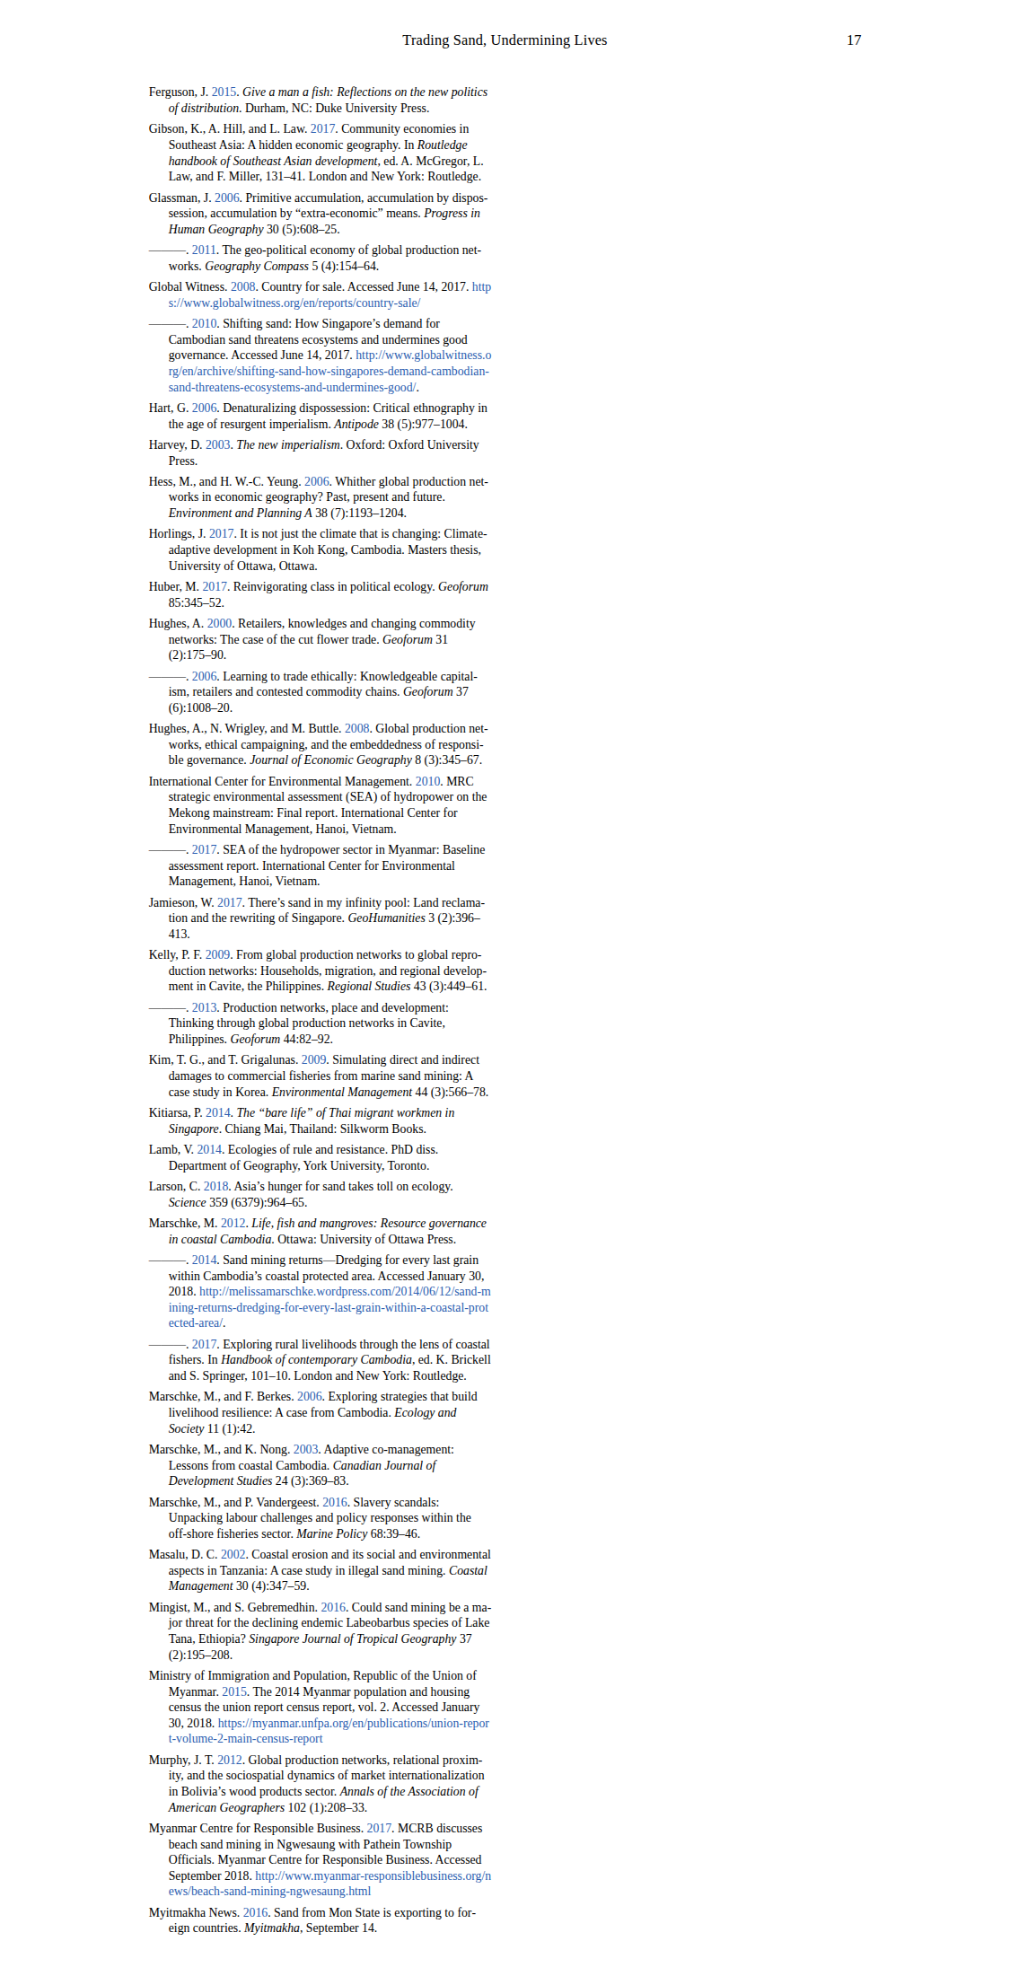Trading Sand, Undermining Lives 17
Ferguson, J. 2015. Give a man a fish: Reflections on the new politics of distribution. Durham, NC: Duke University Press.
Gibson, K., A. Hill, and L. Law. 2017. Community economies in Southeast Asia: A hidden economic geography. In Routledge handbook of Southeast Asian development, ed. A. McGregor, L. Law, and F. Miller, 131–41. London and New York: Routledge.
Glassman, J. 2006. Primitive accumulation, accumulation by dispossession, accumulation by “extra-economic” means. Progress in Human Geography 30 (5):608–25.
———. 2011. The geo-political economy of global production networks. Geography Compass 5 (4):154–64.
Global Witness. 2008. Country for sale. Accessed June 14, 2017. https://www.globalwitness.org/en/reports/country-sale/
———. 2010. Shifting sand: How Singapore’s demand for Cambodian sand threatens ecosystems and undermines good governance. Accessed June 14, 2017. http://www.globalwitness.org/en/archive/shifting-sand-how-singapores-demand-cambodian-sand-threatens-ecosystems-and-undermines-good/.
Hart, G. 2006. Denaturalizing dispossession: Critical ethnography in the age of resurgent imperialism. Antipode 38 (5):977–1004.
Harvey, D. 2003. The new imperialism. Oxford: Oxford University Press.
Hess, M., and H. W.-C. Yeung. 2006. Whither global production networks in economic geography? Past, present and future. Environment and Planning A 38 (7):1193–1204.
Horlings, J. 2017. It is not just the climate that is changing: Climate-adaptive development in Koh Kong, Cambodia. Masters thesis, University of Ottawa, Ottawa.
Huber, M. 2017. Reinvigorating class in political ecology. Geoforum 85:345–52.
Hughes, A. 2000. Retailers, knowledges and changing commodity networks: The case of the cut flower trade. Geoforum 31 (2):175–90.
———. 2006. Learning to trade ethically: Knowledgeable capitalism, retailers and contested commodity chains. Geoforum 37 (6):1008–20.
Hughes, A., N. Wrigley, and M. Buttle. 2008. Global production networks, ethical campaigning, and the embeddedness of responsible governance. Journal of Economic Geography 8 (3):345–67.
International Center for Environmental Management. 2010. MRC strategic environmental assessment (SEA) of hydropower on the Mekong mainstream: Final report. International Center for Environmental Management, Hanoi, Vietnam.
———. 2017. SEA of the hydropower sector in Myanmar: Baseline assessment report. International Center for Environmental Management, Hanoi, Vietnam.
Jamieson, W. 2017. There’s sand in my infinity pool: Land reclamation and the rewriting of Singapore. GeoHumanities 3 (2):396–413.
Kelly, P. F. 2009. From global production networks to global reproduction networks: Households, migration, and regional development in Cavite, the Philippines. Regional Studies 43 (3):449–61.
———. 2013. Production networks, place and development: Thinking through global production networks in Cavite, Philippines. Geoforum 44:82–92.
Kim, T. G., and T. Grigalunas. 2009. Simulating direct and indirect damages to commercial fisheries from marine sand mining: A case study in Korea. Environmental Management 44 (3):566–78.
Kitiarsa, P. 2014. The “bare life” of Thai migrant workmen in Singapore. Chiang Mai, Thailand: Silkworm Books.
Lamb, V. 2014. Ecologies of rule and resistance. PhD diss. Department of Geography, York University, Toronto.
Larson, C. 2018. Asia’s hunger for sand takes toll on ecology. Science 359 (6379):964–65.
Marschke, M. 2012. Life, fish and mangroves: Resource governance in coastal Cambodia. Ottawa: University of Ottawa Press.
———. 2014. Sand mining returns—Dredging for every last grain within Cambodia’s coastal protected area. Accessed January 30, 2018. http://melissamarschke.wordpress.com/2014/06/12/sand-mining-returns-dredging-for-every-last-grain-within-a-coastal-protected-area/.
———. 2017. Exploring rural livelihoods through the lens of coastal fishers. In Handbook of contemporary Cambodia, ed. K. Brickell and S. Springer, 101–10. London and New York: Routledge.
Marschke, M., and F. Berkes. 2006. Exploring strategies that build livelihood resilience: A case from Cambodia. Ecology and Society 11 (1):42.
Marschke, M., and K. Nong. 2003. Adaptive co-management: Lessons from coastal Cambodia. Canadian Journal of Development Studies 24 (3):369–83.
Marschke, M., and P. Vandergeest. 2016. Slavery scandals: Unpacking labour challenges and policy responses within the off-shore fisheries sector. Marine Policy 68:39–46.
Masalu, D. C. 2002. Coastal erosion and its social and environmental aspects in Tanzania: A case study in illegal sand mining. Coastal Management 30 (4):347–59.
Mingist, M., and S. Gebremedhin. 2016. Could sand mining be a major threat for the declining endemic Labeobarbus species of Lake Tana, Ethiopia? Singapore Journal of Tropical Geography 37 (2):195–208.
Ministry of Immigration and Population, Republic of the Union of Myanmar. 2015. The 2014 Myanmar population and housing census the union report census report, vol. 2. Accessed January 30, 2018. https://myanmar.unfpa.org/en/publications/union-report-volume-2-main-census-report
Murphy, J. T. 2012. Global production networks, relational proximity, and the sociospatial dynamics of market internationalization in Bolivia’s wood products sector. Annals of the Association of American Geographers 102 (1):208–33.
Myanmar Centre for Responsible Business. 2017. MCRB discusses beach sand mining in Ngwesaung with Pathein Township Officials. Myanmar Centre for Responsible Business. Accessed September 2018. http://www.myanmar-responsiblebusiness.org/news/beach-sand-mining-ngwesaung.html
Myitmakha News. 2016. Sand from Mon State is exporting to foreign countries. Myitmakha, September 14.